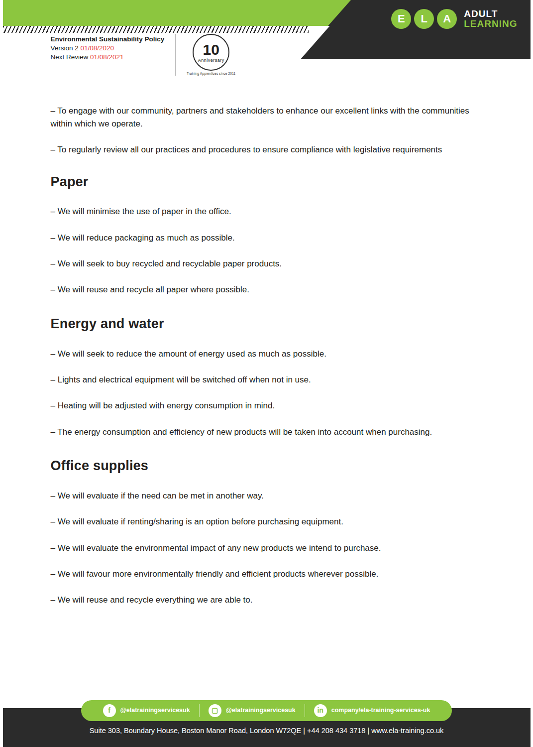ELA
ADULT LEARNING
Environmental Sustainability Policy
Version 2 01/08/2020
Next Review 01/08/2021
10 Anniversary
Training Apprentices since 2011
– To engage with our community, partners and stakeholders to enhance our excellent links with the communities within which we operate.
– To regularly review all our practices and procedures to ensure compliance with legislative requirements
Paper
– We will minimise the use of paper in the office.
– We will reduce packaging as much as possible.
– We will seek to buy recycled and recyclable paper products.
– We will reuse and recycle all paper where possible.
Energy and water
– We will seek to reduce the amount of energy used as much as possible.
– Lights and electrical equipment will be switched off when not in use.
– Heating will be adjusted with energy consumption in mind.
– The energy consumption and efficiency of new products will be taken into account when purchasing.
Office supplies
– We will evaluate if the need can be met in another way.
– We will evaluate if renting/sharing is an option before purchasing equipment.
– We will evaluate the environmental impact of any new products we intend to purchase.
– We will favour more environmentally friendly and efficient products wherever possible.
– We will reuse and recycle everything we are able to.
f @elatrainingservicesuk
▢ @elatrainingservicesuk
in company/ela-training-services-uk
Suite 303, Boundary House, Boston Manor Road, London W72QE | +44 208 434 3718 | www.ela-training.co.uk